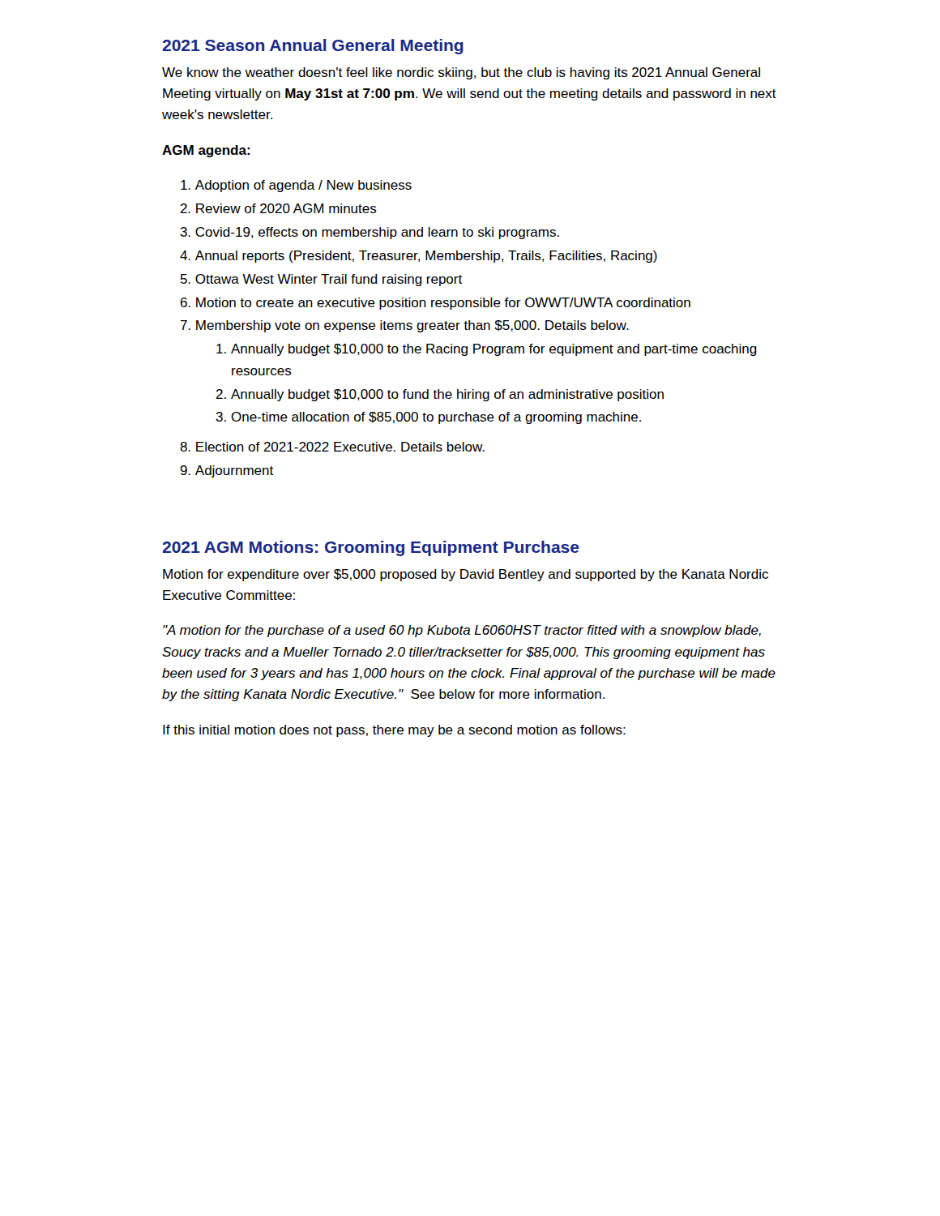2021 Season Annual General Meeting
We know the weather doesn't feel like nordic skiing, but the club is having its 2021 Annual General Meeting virtually on May 31st at 7:00 pm. We will send out the meeting details and password in next week's newsletter.
AGM agenda:
Adoption of agenda / New business
Review of 2020 AGM minutes
Covid-19, effects on membership and learn to ski programs.
Annual reports (President, Treasurer, Membership, Trails, Facilities, Racing)
Ottawa West Winter Trail fund raising report
Motion to create an executive position responsible for OWWT/UWTA coordination
Membership vote on expense items greater than $5,000. Details below.
Annually budget $10,000 to the Racing Program for equipment and part-time coaching resources
Annually budget $10,000 to fund the hiring of an administrative position
One-time allocation of $85,000 to purchase of a grooming machine.
Election of 2021-2022 Executive. Details below.
Adjournment
2021 AGM Motions: Grooming Equipment Purchase
Motion for expenditure over $5,000 proposed by David Bentley and supported by the Kanata Nordic Executive Committee:
"A motion for the purchase of a used 60 hp Kubota L6060HST tractor fitted with a snowplow blade, Soucy tracks and a Mueller Tornado 2.0 tiller/tracksetter for $85,000. This grooming equipment has been used for 3 years and has 1,000 hours on the clock. Final approval of the purchase will be made by the sitting Kanata Nordic Executive." See below for more information.
If this initial motion does not pass, there may be a second motion as follows: